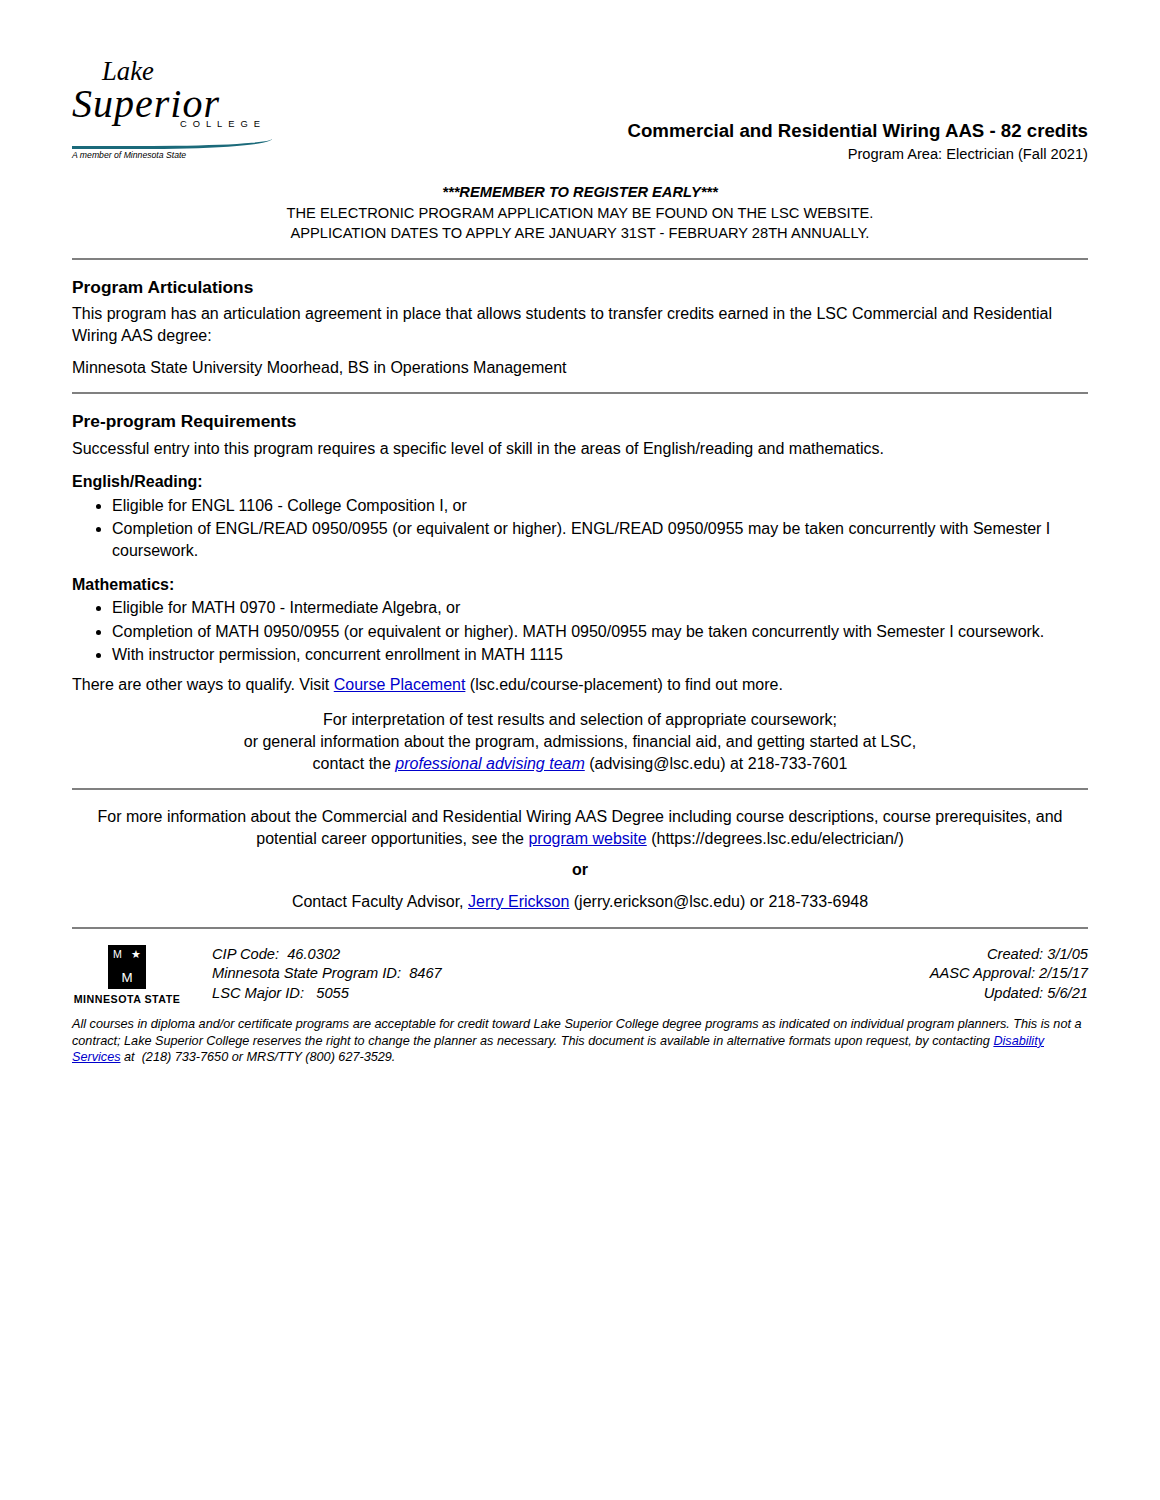Lake Superior COLLEGE A member of Minnesota State
Commercial and Residential Wiring AAS - 82 credits
Program Area: Electrician (Fall 2021)
***REMEMBER TO REGISTER EARLY***
THE ELECTRONIC PROGRAM APPLICATION MAY BE FOUND ON THE LSC WEBSITE.
APPLICATION DATES TO APPLY ARE JANUARY 31ST - FEBRUARY 28TH ANNUALLY.
Program Articulations
This program has an articulation agreement in place that allows students to transfer credits earned in the LSC Commercial and Residential Wiring AAS degree:
Minnesota State University Moorhead, BS in Operations Management
Pre-program Requirements
Successful entry into this program requires a specific level of skill in the areas of English/reading and mathematics.
English/Reading:
Eligible for ENGL 1106 - College Composition I, or
Completion of ENGL/READ 0950/0955 (or equivalent or higher). ENGL/READ 0950/0955 may be taken concurrently with Semester I coursework.
Mathematics:
Eligible for MATH 0970 - Intermediate Algebra, or
Completion of MATH 0950/0955 (or equivalent or higher). MATH 0950/0955 may be taken concurrently with Semester I coursework.
With instructor permission, concurrent enrollment in MATH 1115
There are other ways to qualify. Visit Course Placement (lsc.edu/course-placement) to find out more.
For interpretation of test results and selection of appropriate coursework;
or general information about the program, admissions, financial aid, and getting started at LSC,
contact the professional advising team (advising@lsc.edu) at 218-733-7601
For more information about the Commercial and Residential Wiring AAS Degree including course descriptions, course prerequisites, and potential career opportunities, see the program website (https://degrees.lsc.edu/electrician/)
or
Contact Faculty Advisor, Jerry Erickson (jerry.erickson@lsc.edu) or 218-733-6948
M ★ M
MINNESOTA STATE
CIP Code: 46.0302
Minnesota State Program ID: 8467
LSC Major ID: 5055
Created: 3/1/05
AASC Approval: 2/15/17
Updated: 5/6/21
All courses in diploma and/or certificate programs are acceptable for credit toward Lake Superior College degree programs as indicated on individual program planners. This is not a contract; Lake Superior College reserves the right to change the planner as necessary. This document is available in alternative formats upon request, by contacting Disability Services at (218) 733-7650 or MRS/TTY (800) 627-3529.